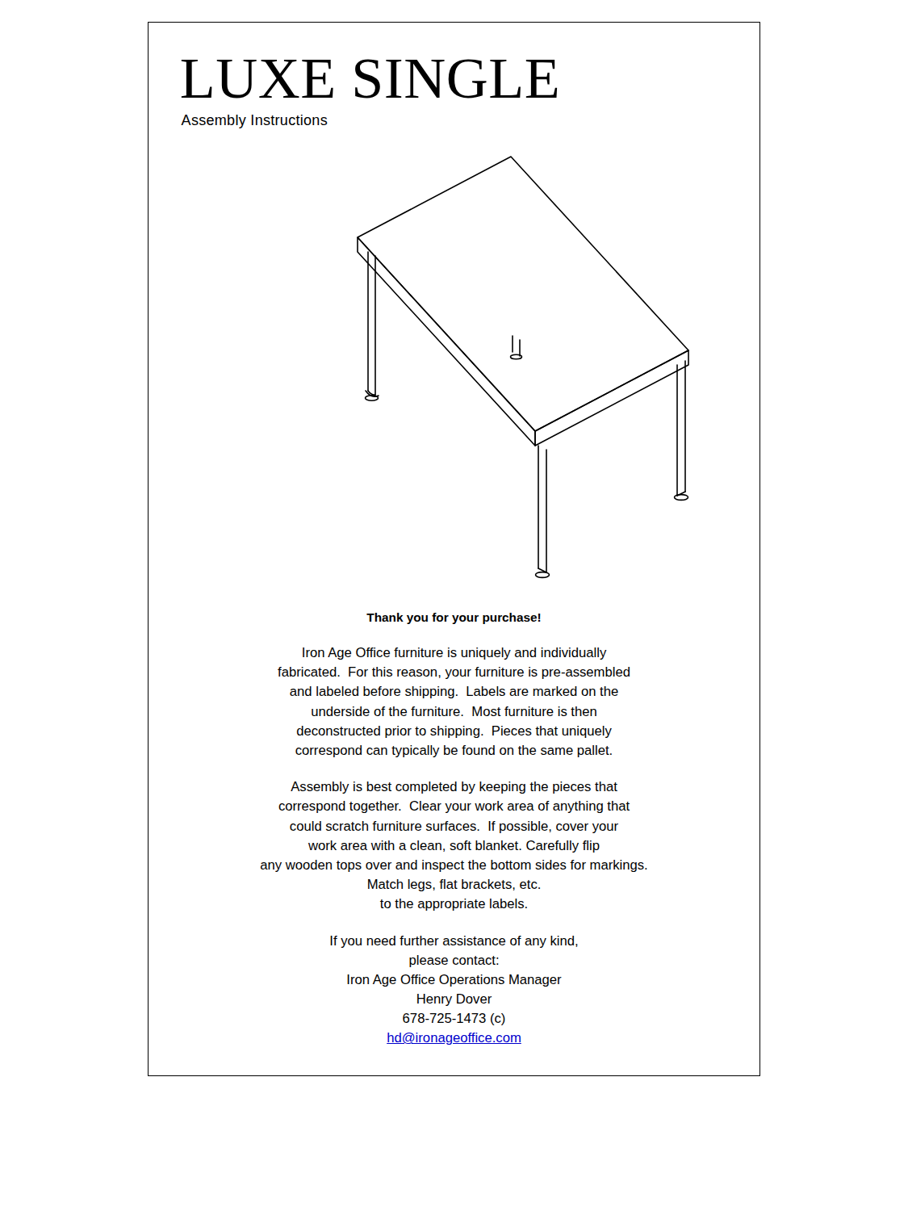LUXE SINGLE
Assembly Instructions
Thank you for your purchase!
Iron Age Office furniture is uniquely and individually
fabricated. For this reason, your furniture is pre-assembled
and labeled before shipping. Labels are marked on the
underside of the furniture. Most furniture is then
deconstructed prior to shipping. Pieces that uniquely
correspond can typically be found on the same pallet.
Assembly is best completed by keeping the pieces that
correspond together. Clear your work area of anything that
could scratch furniture surfaces. If possible, cover your
work area with a clean, soft blanket. Carefully flip
any wooden tops over and inspect the bottom sides for markings.
Match legs, flat brackets, etc.
to the appropriate labels.
If you need further assistance of any kind,
please contact:
Iron Age Office Operations Manager
Henry Dover
678-725-1473 (c)
hd@ironageoffice.com